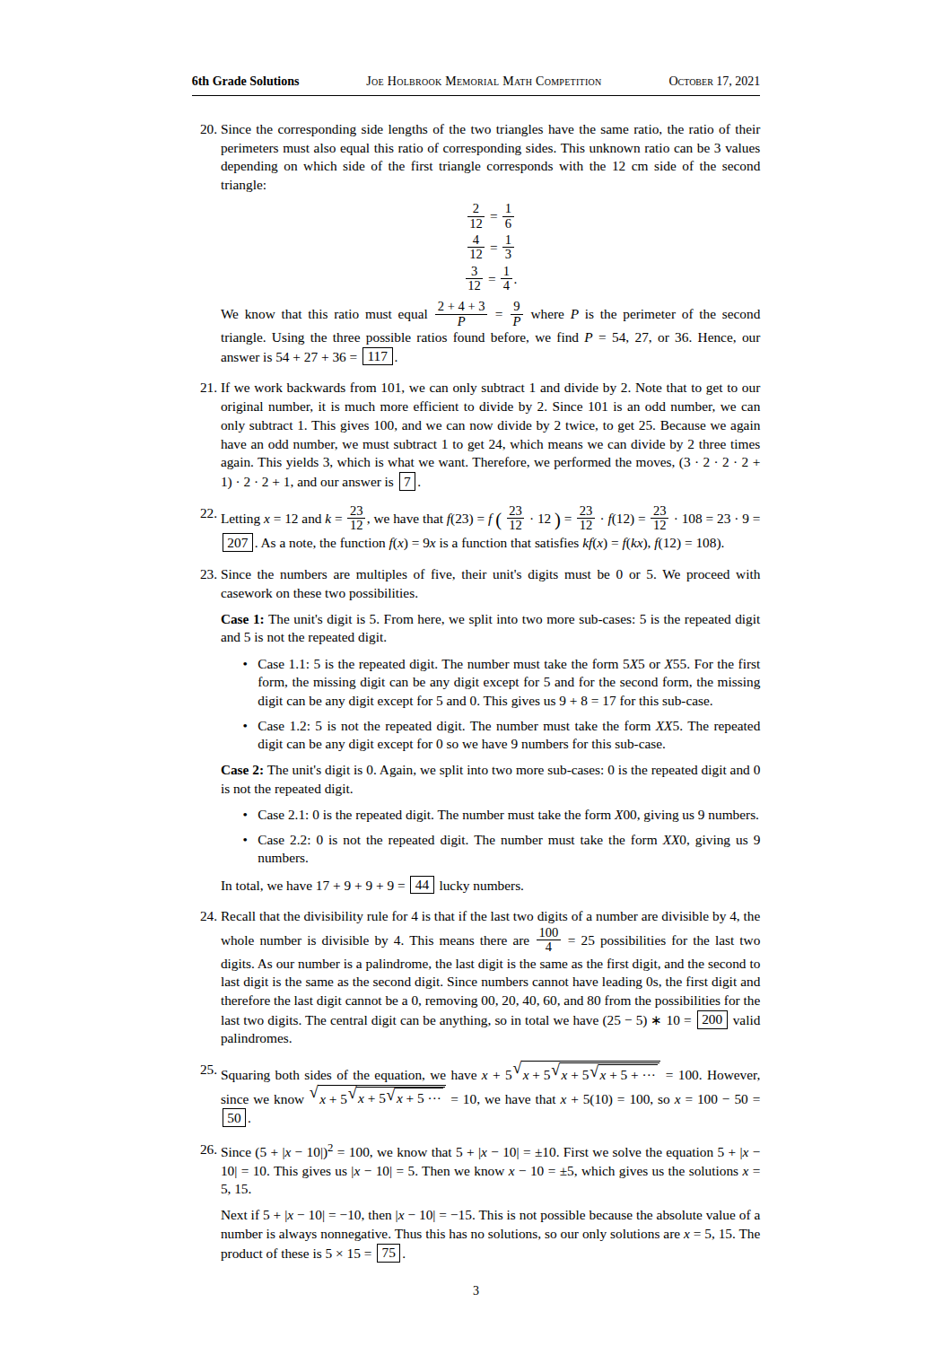6th Grade Solutions Joe Holbrook Memorial Math Competition October 17, 2021
Since the corresponding side lengths of the two triangles have the same ratio, the ratio of their perimeters must also equal this ratio of corresponding sides. This unknown ratio can be 3 values depending on which side of the first triangle corresponds with the 12 cm side of the second triangle:
212 = 16
412 = 13
312 = 14.
We know that this ratio must equal 2 + 4 + 3 P = 9 P where P is the perimeter of the second triangle. Using the three possible ratios found before, we find P = 54, 27, or 36. Hence, our answer is 54 + 27 + 36 = 117.
If we work backwards from 101, we can only subtract 1 and divide by 2. Note that to get to our original number, it is much more efficient to divide by 2. Since 101 is an odd number, we can only subtract 1. This gives 100, and we can now divide by 2 twice, to get 25. Because we again have an odd number, we must subtract 1 to get 24, which means we can divide by 2 three times again. This yields 3, which is what we want. Therefore, we performed the moves, (3 · 2 · 2 · 2 + 1) · 2 · 2 + 1, and our answer is 7.
Letting x = 12 and k = 2312, we have that f(23) = f ( 2312 · 12 ) = 2312 · f(12) = 2312 · 108 = 23 · 9 = 207. As a note, the function f(x) = 9x is a function that satisfies kf(x) = f(kx), f(12) = 108).
Since the numbers are multiples of five, their unit's digits must be 0 or 5. We proceed with casework on these two possibilities.
Case 1: The unit's digit is 5. From here, we split into two more sub-cases: 5 is the repeated digit and 5 is not the repeated digit.
Case 1.1: 5 is the repeated digit. The number must take the form 5X5 or X55. For the first form, the missing digit can be any digit except for 5 and for the second form, the missing digit can be any digit except for 5 and 0. This gives us 9 + 8 = 17 for this sub-case.
Case 1.2: 5 is not the repeated digit. The number must take the form XX5. The repeated digit can be any digit except for 0 so we have 9 numbers for this sub-case.
Case 2: The unit's digit is 0. Again, we split into two more sub-cases: 0 is the repeated digit and 0 is not the repeated digit.
Case 2.1: 0 is the repeated digit. The number must take the form X00, giving us 9 numbers.
Case 2.2: 0 is not the repeated digit. The number must take the form XX0, giving us 9 numbers.
In total, we have 17 + 9 + 9 + 9 = 44 lucky numbers.
Recall that the divisibility rule for 4 is that if the last two digits of a number are divisible by 4, the whole number is divisible by 4. This means there are 1004 = 25 possibilities for the last two digits. As our number is a palindrome, the last digit is the same as the first digit, and the second to last digit is the same as the second digit. Since numbers cannot have leading 0s, the first digit and therefore the last digit cannot be a 0, removing 00, 20, 40, 60, and 80 from the possibilities for the last two digits. The central digit can be anything, so in total we have (25 − 5) ∗ 10 = 200 valid palindromes.
Squaring both sides of the equation, we have x + 5x + 5x + 5x + 5 + ··· = 100. However, since we know x + 5x + 5x + 5 ··· = 10, we have that x + 5(10) = 100, so x = 100 − 50 = 50.
Since (5 + |x − 10|)2 = 100, we know that 5 + |x − 10| = ±10. First we solve the equation 5 + |x − 10| = 10. This gives us |x − 10| = 5. Then we know x − 10 = ±5, which gives us the solutions x = 5, 15.
Next if 5 + |x − 10| = −10, then |x − 10| = −15. This is not possible because the absolute value of a number is always nonnegative. Thus this has no solutions, so our only solutions are x = 5, 15. The product of these is 5 × 15 = 75.
3